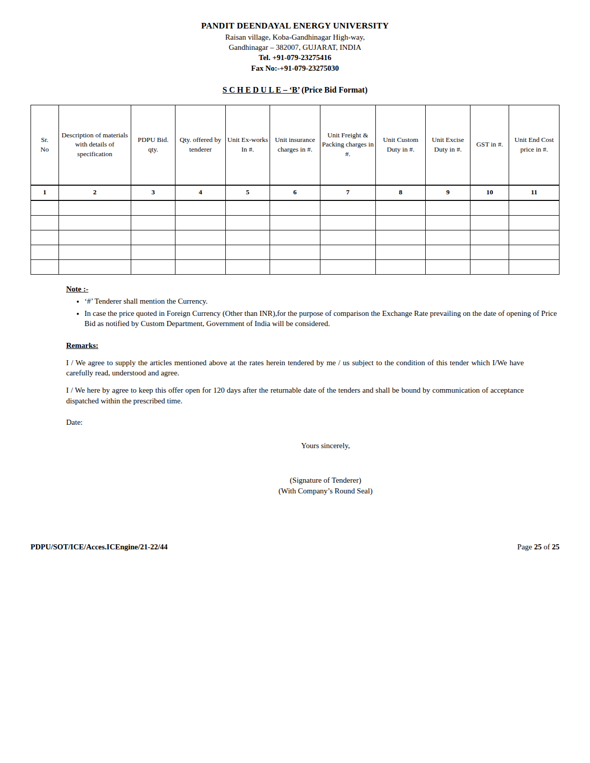PANDIT DEENDAYAL ENERGY UNIVERSITY
Raisan village, Koba-Gandhinagar High-way,
Gandhinagar – 382007, GUJARAT, INDIA
Tel. +91-079-23275416
Fax No:-+91-079-23275030
S C H E D U L E – ‘B’ (Price Bid Format)
| Sr. No | Description of materials with details of specification | PDPU Bid. qty. | Qty. offered by tenderer | Unit Ex-works In #. | Unit insurance charges in #. | Unit Freight & Packing charges in #. | Unit Custom Duty in #. | Unit Excise Duty in #. | GST in #. | Unit End Cost price in #. |
| --- | --- | --- | --- | --- | --- | --- | --- | --- | --- | --- |
| 1 | 2 | 3 | 4 | 5 | 6 | 7 | 8 | 9 | 10 | 11 |
Note :-
‘#’ Tenderer shall mention the Currency.
In case the price quoted in Foreign Currency (Other than INR),for the purpose of comparison the Exchange Rate prevailing on the date of opening of Price Bid as notified by Custom Department, Government of India will be considered.
Remarks:
I / We agree to supply the articles mentioned above at the rates herein tendered by me / us subject to the condition of this tender which I/We have carefully read, understood and agree.
I / We here by agree to keep this offer open for 120 days after the returnable date of the tenders and shall be bound by communication of acceptance dispatched within the prescribed time.
Date:
Yours sincerely,
(Signature of Tenderer)
(With Company’s Round Seal)
PDPU/SOT/ICE/Acces.ICEngine/21-22/44
Page 25 of 25